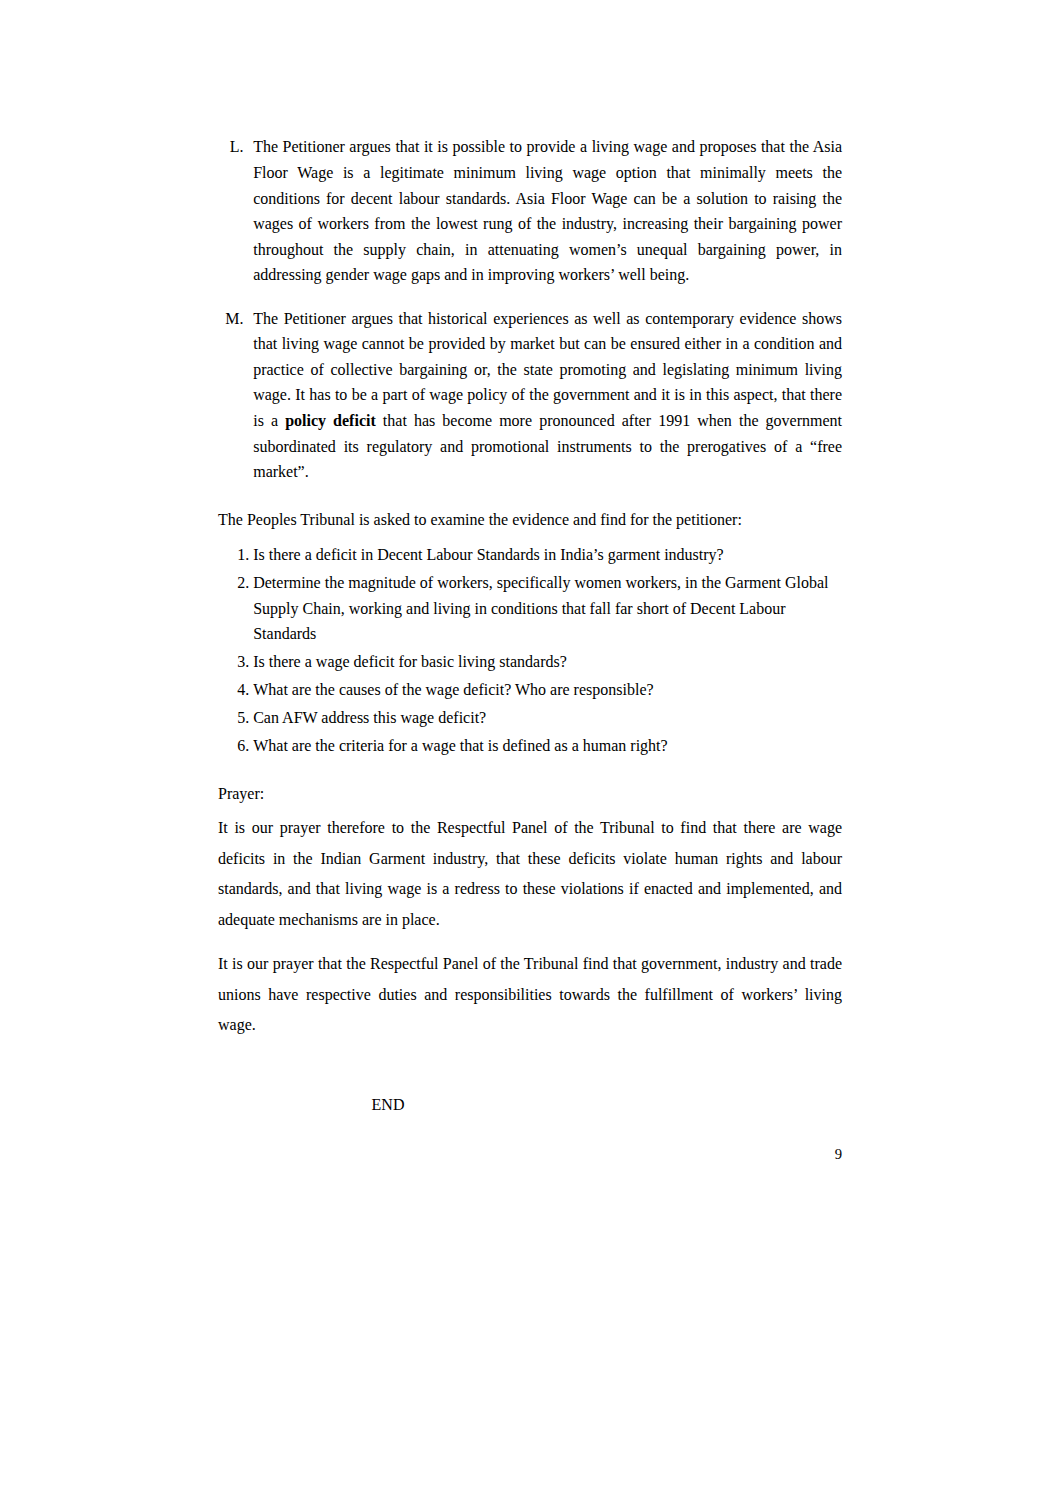L. The Petitioner argues that it is possible to provide a living wage and proposes that the Asia Floor Wage is a legitimate minimum living wage option that minimally meets the conditions for decent labour standards. Asia Floor Wage can be a solution to raising the wages of workers from the lowest rung of the industry, increasing their bargaining power throughout the supply chain, in attenuating women’s unequal bargaining power, in addressing gender wage gaps and in improving workers’ well being.
M. The Petitioner argues that historical experiences as well as contemporary evidence shows that living wage cannot be provided by market but can be ensured either in a condition and practice of collective bargaining or, the state promoting and legislating minimum living wage. It has to be a part of wage policy of the government and it is in this aspect, that there is a policy deficit that has become more pronounced after 1991 when the government subordinated its regulatory and promotional instruments to the prerogatives of a “free market”.
The Peoples Tribunal is asked to examine the evidence and find for the petitioner:
Is there a deficit in Decent Labour Standards in India’s garment industry?
Determine the magnitude of workers, specifically women workers, in the Garment Global Supply Chain, working and living in conditions that fall far short of Decent Labour Standards
Is there a wage deficit for basic living standards?
What are the causes of the wage deficit? Who are responsible?
Can AFW address this wage deficit?
What are the criteria for a wage that is defined as a human right?
Prayer:
It is our prayer therefore to the Respectful Panel of the Tribunal to find that there are wage deficits in the Indian Garment industry, that these deficits violate human rights and labour standards, and that living wage is a redress to these violations if enacted and implemented, and adequate mechanisms are in place.
It is our prayer that the Respectful Panel of the Tribunal find that government, industry and trade unions have respective duties and responsibilities towards the fulfillment of workers’ living wage.
END
9